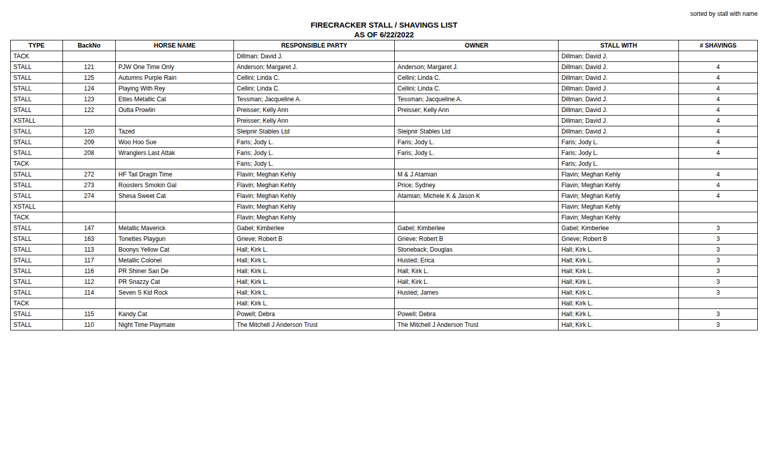sorted by stall with name
FIRECRACKER STALL / SHAVINGS LIST
AS OF 6/22/2022
| TYPE | BackNo | HORSE NAME | RESPONSIBLE PARTY | OWNER | STALL WITH | # SHAVINGS |
| --- | --- | --- | --- | --- | --- | --- |
| TACK | | | Dillman; David J. | | Dillman; David J. | |
| STALL | 121 | PJW One Time Only | Anderson; Margaret J. | Anderson; Margaret J. | Dillman; David J. | 4 |
| STALL | 125 | Autumns Purple Rain | Cellini; Linda C. | Cellini; Linda C. | Dillman; David J. | 4 |
| STALL | 124 | Playing With Rey | Cellini; Linda C. | Cellini; Linda C. | Dillman; David J. | 4 |
| STALL | 123 | Ettes Metallic Cat | Tessman; Jacqueline A. | Tessman; Jacqueline A. | Dillman; David J. | 4 |
| STALL | 122 | Outta Prowlin | Preisser; Kelly Ann | Preisser; Kelly Ann | Dillman; David J. | 4 |
| XSTALL | | | Preisser; Kelly Ann | | Dillman; David J. | 4 |
| STALL | 120 | Tazed | Sleipnir Stables Ltd | Sleipnir Stables Ltd | Dillman; David J. | 4 |
| STALL | 209 | Woo Hoo Sue | Faris; Jody L. | Faris; Jody L. | Faris; Jody L. | 4 |
| STALL | 208 | Wranglers Last Attak | Faris; Jody L. | Faris; Jody L. | Faris; Jody L. | 4 |
| TACK | | | Faris; Jody L. | | Faris; Jody L. | |
| STALL | 272 | HF Tail Dragin Time | Flavin; Meghan Kehly | M & J Atamian | Flavin; Meghan Kehly | 4 |
| STALL | 273 | Roosters Smokin Gal | Flavin; Meghan Kehly | Price; Sydney | Flavin; Meghan Kehly | 4 |
| STALL | 274 | Shesa Sweet Cat | Flavin; Meghan Kehly | Atamian; Michele K & Jason K | Flavin; Meghan Kehly | 4 |
| XSTALL | | | Flavin; Meghan Kehly | | Flavin; Meghan Kehly | |
| TACK | | | Flavin; Meghan Kehly | | Flavin; Meghan Kehly | |
| STALL | 147 | Metallic Maverick | Gabel; Kimberlee | Gabel; Kimberlee | Gabel; Kimberlee | 3 |
| STALL | 163 | Tonettes Playgun | Grieve; Robert B | Grieve; Robert B | Grieve; Robert B | 3 |
| STALL | 113 | Boonys Yellow Cat | Hall; Kirk L. | Stoneback; Douglas | Hall; Kirk L. | 3 |
| STALL | 117 | Metallic Colonel | Hall; Kirk L. | Husted; Erica | Hall; Kirk L. | 3 |
| STALL | 116 | PR Shiner San De | Hall; Kirk L. | Hall; Kirk L. | Hall; Kirk L. | 3 |
| STALL | 112 | PR Snazzy Cat | Hall; Kirk L. | Hall; Kirk L. | Hall; Kirk L. | 3 |
| STALL | 114 | Seven S Kid Rock | Hall; Kirk L. | Husted; James | Hall; Kirk L. | 3 |
| TACK | | | Hall; Kirk L. | | Hall; Kirk L. | |
| STALL | 115 | Kandy Cat | Powell; Debra | Powell; Debra | Hall; Kirk L. | 3 |
| STALL | 110 | Night Time Playmate | The Mitchell J Anderson Trust | The Mitchell J Anderson Trust | Hall; Kirk L. | 3 |